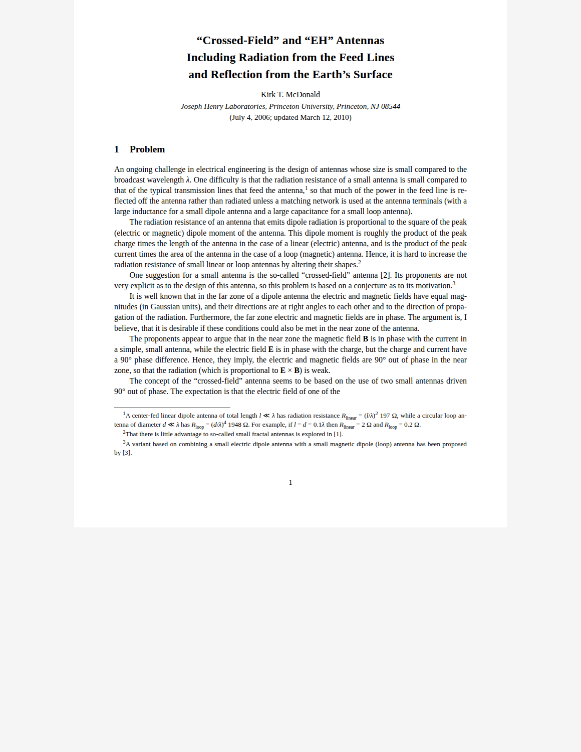“Crossed-Field” and “EH” Antennas
Including Radiation from the Feed Lines
and Reflection from the Earth’s Surface
Kirk T. McDonald
Joseph Henry Laboratories, Princeton University, Princeton, NJ 08544
(July 4, 2006; updated March 12, 2010)
1 Problem
An ongoing challenge in electrical engineering is the design of antennas whose size is small compared to the broadcast wavelength λ. One difficulty is that the radiation resistance of a small antenna is small compared to that of the typical transmission lines that feed the antenna,1 so that much of the power in the feed line is reflected off the antenna rather than radiated unless a matching network is used at the antenna terminals (with a large inductance for a small dipole antenna and a large capacitance for a small loop antenna).
The radiation resistance of an antenna that emits dipole radiation is proportional to the square of the peak (electric or magnetic) dipole moment of the antenna. This dipole moment is roughly the product of the peak charge times the length of the antenna in the case of a linear (electric) antenna, and is the product of the peak current times the area of the antenna in the case of a loop (magnetic) antenna. Hence, it is hard to increase the radiation resistance of small linear or loop antennas by altering their shapes.2
One suggestion for a small antenna is the so-called “crossed-field” antenna [2]. Its proponents are not very explicit as to the design of this antenna, so this problem is based on a conjecture as to its motivation.3
It is well known that in the far zone of a dipole antenna the electric and magnetic fields have equal magnitudes (in Gaussian units), and their directions are at right angles to each other and to the direction of propagation of the radiation. Furthermore, the far zone electric and magnetic fields are in phase. The argument is, I believe, that it is desirable if these conditions could also be met in the near zone of the antenna.
The proponents appear to argue that in the near zone the magnetic field B is in phase with the current in a simple, small antenna, while the electric field E is in phase with the charge, but the charge and current have a 90° phase difference. Hence, they imply, the electric and magnetic fields are 90° out of phase in the near zone, so that the radiation (which is proportional to E × B) is weak.
The concept of the “crossed-field” antenna seems to be based on the use of two small antennas driven 90° out of phase. The expectation is that the electric field of one of the
1A center-fed linear dipole antenna of total length l ≪ λ has radiation resistance Rlinear = (l/λ)2 197 Ω, while a circular loop antenna of diameter d ≪ λ has Rloop = (d/λ)4 1948 Ω. For example, if l = d = 0.1λ then Rlinear = 2 Ω and Rloop = 0.2 Ω.
2That there is little advantage to so-called small fractal antennas is explored in [1].
3A variant based on combining a small electric dipole antenna with a small magnetic dipole (loop) antenna has been proposed by [3].
1